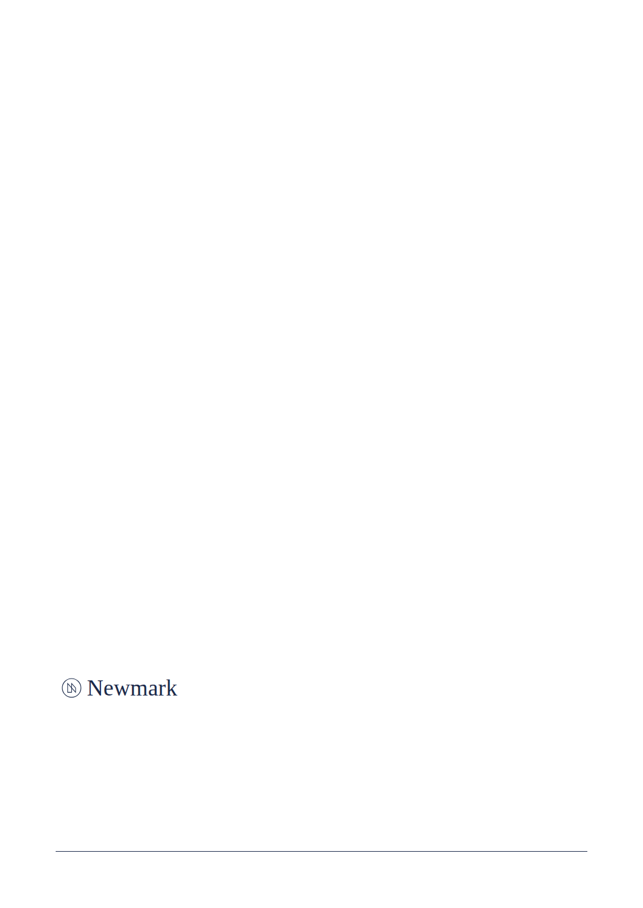Newmark